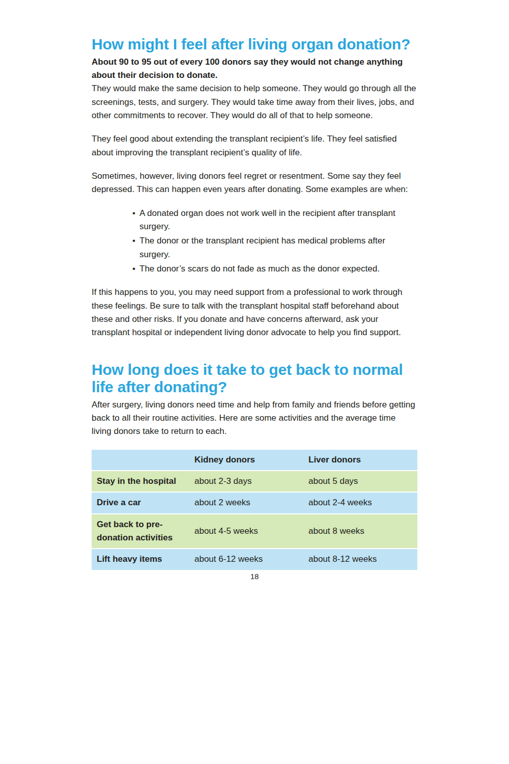How might I feel after living organ donation?
About 90 to 95 out of every 100 donors say they would not change anything about their decision to donate.
They would make the same decision to help someone. They would go through all the screenings, tests, and surgery. They would take time away from their lives, jobs, and other commitments to recover. They would do all of that to help someone.
They feel good about extending the transplant recipient’s life. They feel satisfied about improving the transplant recipient’s quality of life.
Sometimes, however, living donors feel regret or resentment. Some say they feel depressed. This can happen even years after donating. Some examples are when:
A donated organ does not work well in the recipient after transplant surgery.
The donor or the transplant recipient has medical problems after surgery.
The donor’s scars do not fade as much as the donor expected.
If this happens to you, you may need support from a professional to work through these feelings. Be sure to talk with the transplant hospital staff beforehand about these and other risks. If you donate and have concerns afterward, ask your transplant hospital or independent living donor advocate to help you find support.
How long does it take to get back to normal life after donating?
After surgery, living donors need time and help from family and friends before getting back to all their routine activities. Here are some activities and the average time living donors take to return to each.
| | Kidney donors | Liver donors |
| --- | --- | --- |
| Stay in the hospital | about 2-3 days | about 5 days |
| Drive a car | about 2 weeks | about 2-4 weeks |
| Get back to pre- donation activities | about 4-5 weeks | about 8 weeks |
| Lift heavy items | about 6-12 weeks | about 8-12 weeks |
18